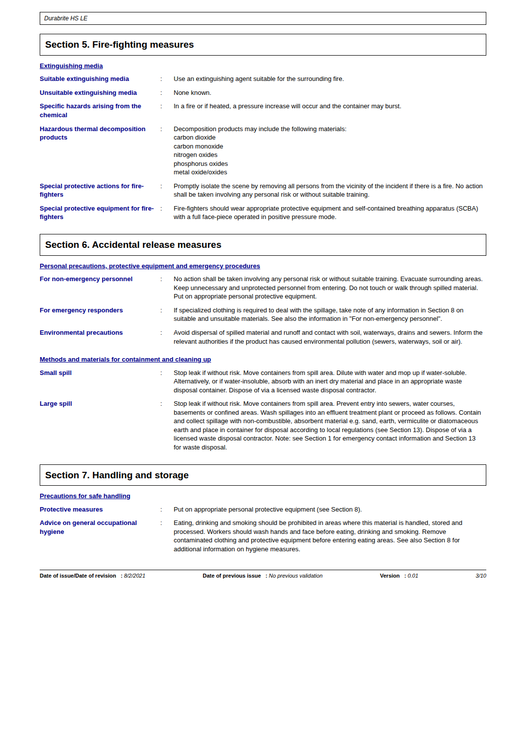Durabrite HS LE
Section 5. Fire-fighting measures
Extinguishing media
| Suitable extinguishing media | : | Use an extinguishing agent suitable for the surrounding fire. |
| Unsuitable extinguishing media | : | None known. |
| Specific hazards arising from the chemical | : | In a fire or if heated, a pressure increase will occur and the container may burst. |
| Hazardous thermal decomposition products | : | Decomposition products may include the following materials: carbon dioxide carbon monoxide nitrogen oxides phosphorus oxides metal oxide/oxides |
| Special protective actions for fire-fighters | : | Promptly isolate the scene by removing all persons from the vicinity of the incident if there is a fire. No action shall be taken involving any personal risk or without suitable training. |
| Special protective equipment for fire-fighters | : | Fire-fighters should wear appropriate protective equipment and self-contained breathing apparatus (SCBA) with a full face-piece operated in positive pressure mode. |
Section 6. Accidental release measures
Personal precautions, protective equipment and emergency procedures
| For non-emergency personnel | : | No action shall be taken involving any personal risk or without suitable training. Evacuate surrounding areas. Keep unnecessary and unprotected personnel from entering. Do not touch or walk through spilled material. Put on appropriate personal protective equipment. |
| For emergency responders | : | If specialized clothing is required to deal with the spillage, take note of any information in Section 8 on suitable and unsuitable materials. See also the information in "For non-emergency personnel". |
| Environmental precautions | : | Avoid dispersal of spilled material and runoff and contact with soil, waterways, drains and sewers. Inform the relevant authorities if the product has caused environmental pollution (sewers, waterways, soil or air). |
Methods and materials for containment and cleaning up
| Small spill | : | Stop leak if without risk. Move containers from spill area. Dilute with water and mop up if water-soluble. Alternatively, or if water-insoluble, absorb with an inert dry material and place in an appropriate waste disposal container. Dispose of via a licensed waste disposal contractor. |
| Large spill | : | Stop leak if without risk. Move containers from spill area. Prevent entry into sewers, water courses, basements or confined areas. Wash spillages into an effluent treatment plant or proceed as follows. Contain and collect spillage with non-combustible, absorbent material e.g. sand, earth, vermiculite or diatomaceous earth and place in container for disposal according to local regulations (see Section 13). Dispose of via a licensed waste disposal contractor. Note: see Section 1 for emergency contact information and Section 13 for waste disposal. |
Section 7. Handling and storage
Precautions for safe handling
| Protective measures | : | Put on appropriate personal protective equipment (see Section 8). |
| Advice on general occupational hygiene | : | Eating, drinking and smoking should be prohibited in areas where this material is handled, stored and processed. Workers should wash hands and face before eating, drinking and smoking. Remove contaminated clothing and protective equipment before entering eating areas. See also Section 8 for additional information on hygiene measures. |
Date of issue/Date of revision : 8/2/2021 Date of previous issue : No previous validation Version : 0.01 3/10